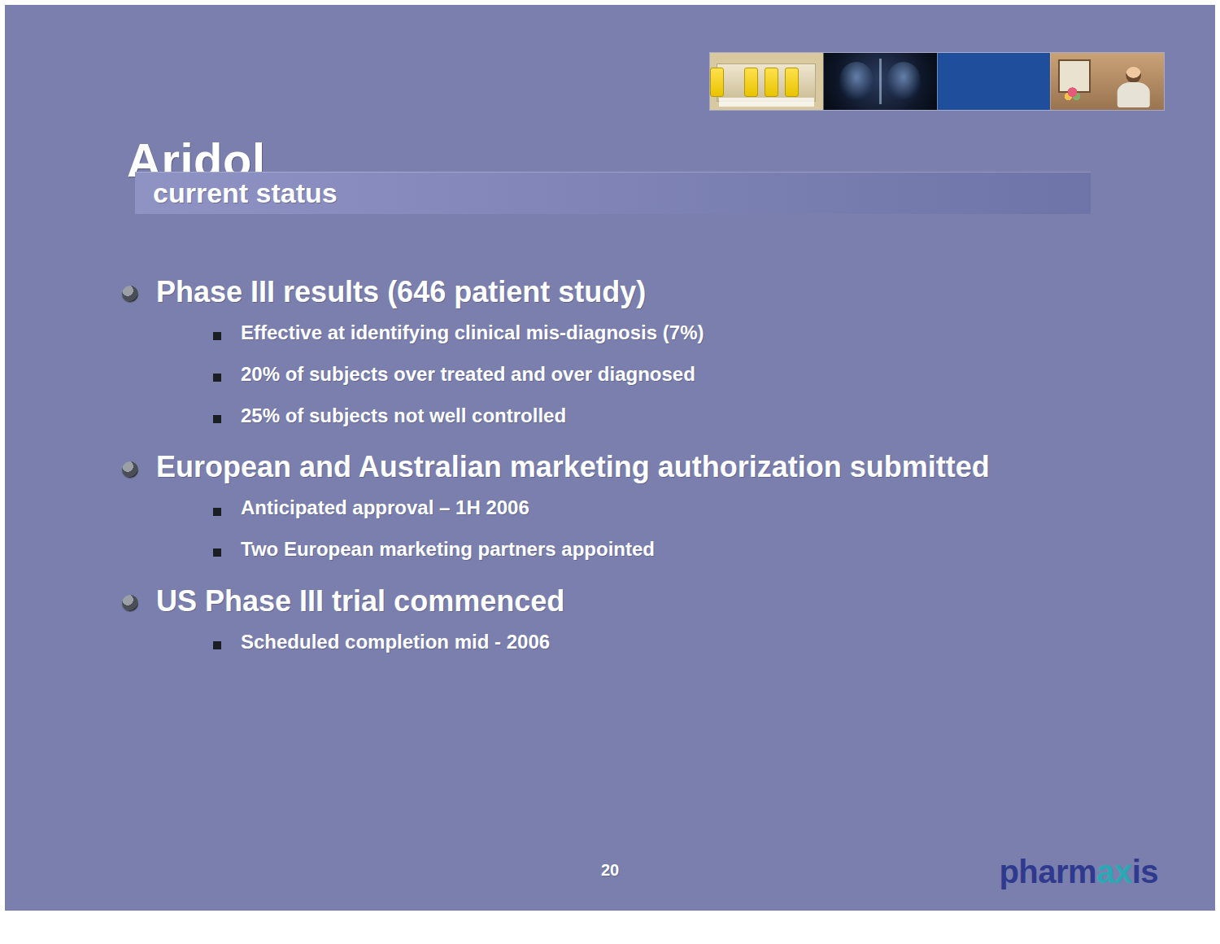Aridol
current status
Phase III results (646 patient study)
Effective at identifying clinical mis-diagnosis (7%)
20% of subjects over treated and over diagnosed
25% of subjects not well controlled
European and Australian marketing authorization submitted
Anticipated approval – 1H 2006
Two European marketing partners appointed
US Phase III trial commenced
Scheduled completion mid - 2006
20
pharm ax is